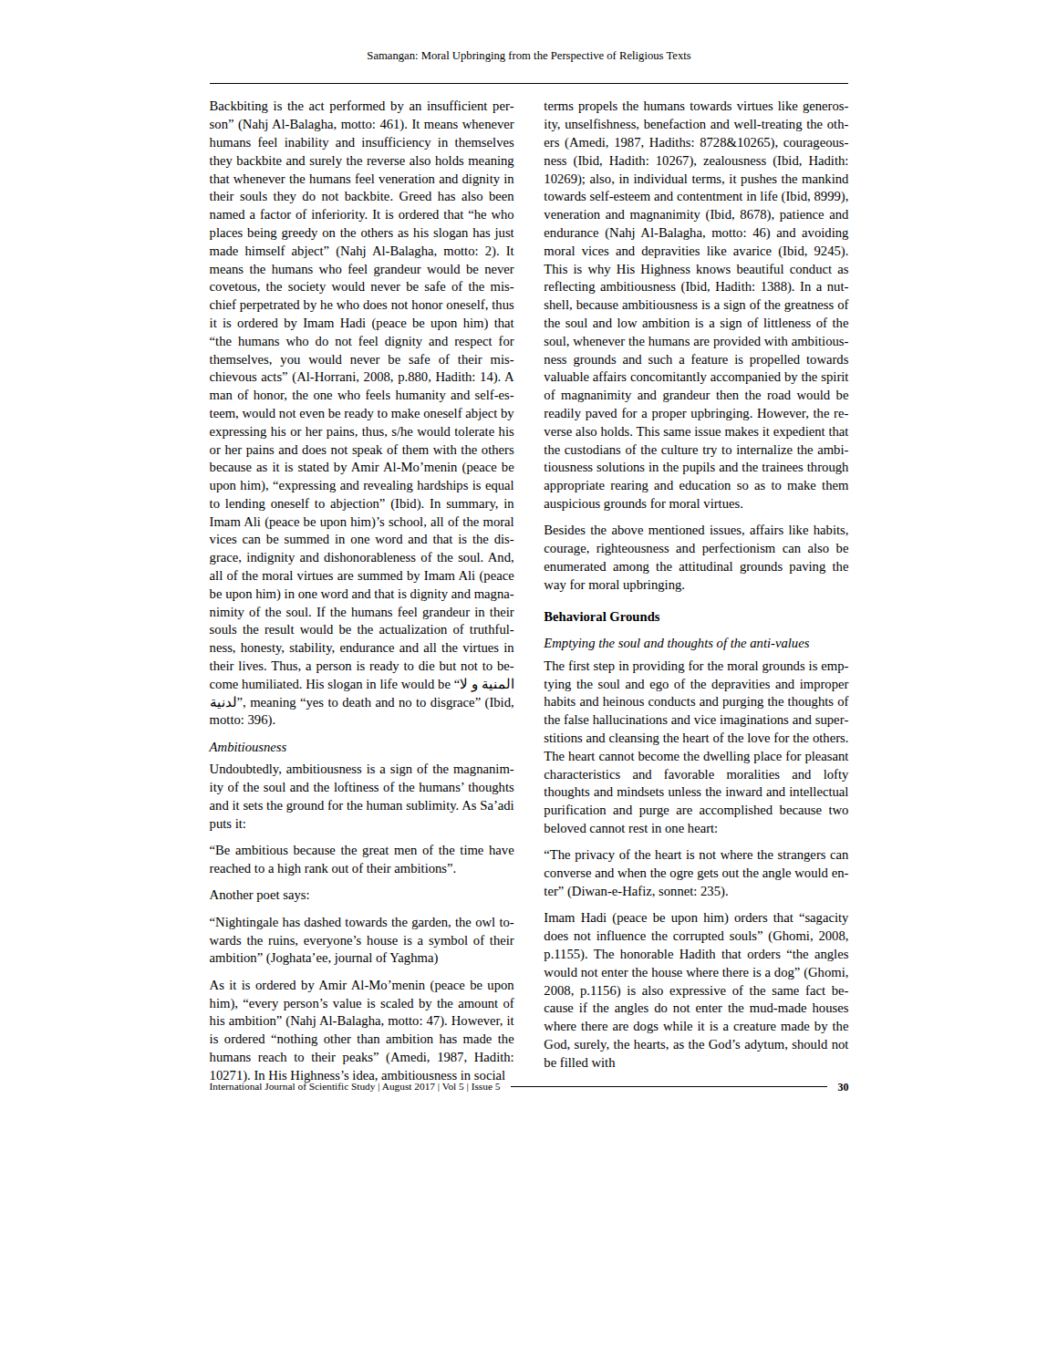Samangan: Moral Upbringing from the Perspective of Religious Texts
Backbiting is the act performed by an insufficient person” (Nahj Al-Balagha, motto: 461). It means whenever humans feel inability and insufficiency in themselves they backbite and surely the reverse also holds meaning that whenever the humans feel veneration and dignity in their souls they do not backbite. Greed has also been named a factor of inferiority. It is ordered that “he who places being greedy on the others as his slogan has just made himself abject” (Nahj Al-Balagha, motto: 2). It means the humans who feel grandeur would be never covetous, the society would never be safe of the mischief perpetrated by he who does not honor oneself, thus it is ordered by Imam Hadi (peace be upon him) that “the humans who do not feel dignity and respect for themselves, you would never be safe of their mischievous acts” (Al-Horrani, 2008, p.880, Hadith: 14). A man of honor, the one who feels humanity and self-esteem, would not even be ready to make oneself abject by expressing his or her pains, thus, s/he would tolerate his or her pains and does not speak of them with the others because as it is stated by Amir Al-Mo’menin (peace be upon him), “expressing and revealing hardships is equal to lending oneself to abjection” (Ibid). In summary, in Imam Ali (peace be upon him)’s school, all of the moral vices can be summed in one word and that is the disgrace, indignity and dishonorableness of the soul. And, all of the moral virtues are summed by Imam Ali (peace be upon him) in one word and that is dignity and magnanimity of the soul. If the humans feel grandeur in their souls the result would be the actualization of truthfulness, honesty, stability, endurance and all the virtues in their lives. Thus, a person is ready to die but not to become humiliated. His slogan in life would be “المنية و لا لدنية”, meaning “yes to death and no to disgrace” (Ibid, motto: 396).
Ambitiousness
Undoubtedly, ambitiousness is a sign of the magnanimity of the soul and the loftiness of the humans’ thoughts and it sets the ground for the human sublimity. As Sa’adi puts it:
“Be ambitious because the great men of the time have reached to a high rank out of their ambitions”.
Another poet says:
“Nightingale has dashed towards the garden, the owl towards the ruins, everyone’s house is a symbol of their ambition” (Joghata’ee, journal of Yaghma)
As it is ordered by Amir Al-Mo’menin (peace be upon him), “every person’s value is scaled by the amount of his ambition” (Nahj Al-Balagha, motto: 47). However, it is ordered “nothing other than ambition has made the humans reach to their peaks” (Amedi, 1987, Hadith: 10271). In His Highness’s idea, ambitiousness in social
terms propels the humans towards virtues like generosity, unselfishness, benefaction and well-treating the others (Amedi, 1987, Hadiths: 8728&10265), courageousness (Ibid, Hadith: 10267), zealousness (Ibid, Hadith: 10269); also, in individual terms, it pushes the mankind towards self-esteem and contentment in life (Ibid, 8999), veneration and magnanimity (Ibid, 8678), patience and endurance (Nahj Al-Balagha, motto: 46) and avoiding moral vices and depravities like avarice (Ibid, 9245). This is why His Highness knows beautiful conduct as reflecting ambitiousness (Ibid, Hadith: 1388). In a nutshell, because ambitiousness is a sign of the greatness of the soul and low ambition is a sign of littleness of the soul, whenever the humans are provided with ambitiousness grounds and such a feature is propelled towards valuable affairs concomitantly accompanied by the spirit of magnanimity and grandeur then the road would be readily paved for a proper upbringing. However, the reverse also holds. This same issue makes it expedient that the custodians of the culture try to internalize the ambitiousness solutions in the pupils and the trainees through appropriate rearing and education so as to make them auspicious grounds for moral virtues.
Besides the above mentioned issues, affairs like habits, courage, righteousness and perfectionism can also be enumerated among the attitudinal grounds paving the way for moral upbringing.
Behavioral Grounds
Emptying the soul and thoughts of the anti-values
The first step in providing for the moral grounds is emptying the soul and ego of the depravities and improper habits and heinous conducts and purging the thoughts of the false hallucinations and vice imaginations and superstitions and cleansing the heart of the love for the others. The heart cannot become the dwelling place for pleasant characteristics and favorable moralities and lofty thoughts and mindsets unless the inward and intellectual purification and purge are accomplished because two beloved cannot rest in one heart:
“The privacy of the heart is not where the strangers can converse and when the ogre gets out the angle would enter” (Diwan-e-Hafiz, sonnet: 235).
Imam Hadi (peace be upon him) orders that “sagacity does not influence the corrupted souls” (Ghomi, 2008, p.1155). The honorable Hadith that orders “the angles would not enter the house where there is a dog” (Ghomi, 2008, p.1156) is also expressive of the same fact because if the angles do not enter the mud-made houses where there are dogs while it is a creature made by the God, surely, the hearts, as the God’s adytum, should not be filled with
International Journal of Scientific Study | August 2017 | Vol 5 | Issue 5 30